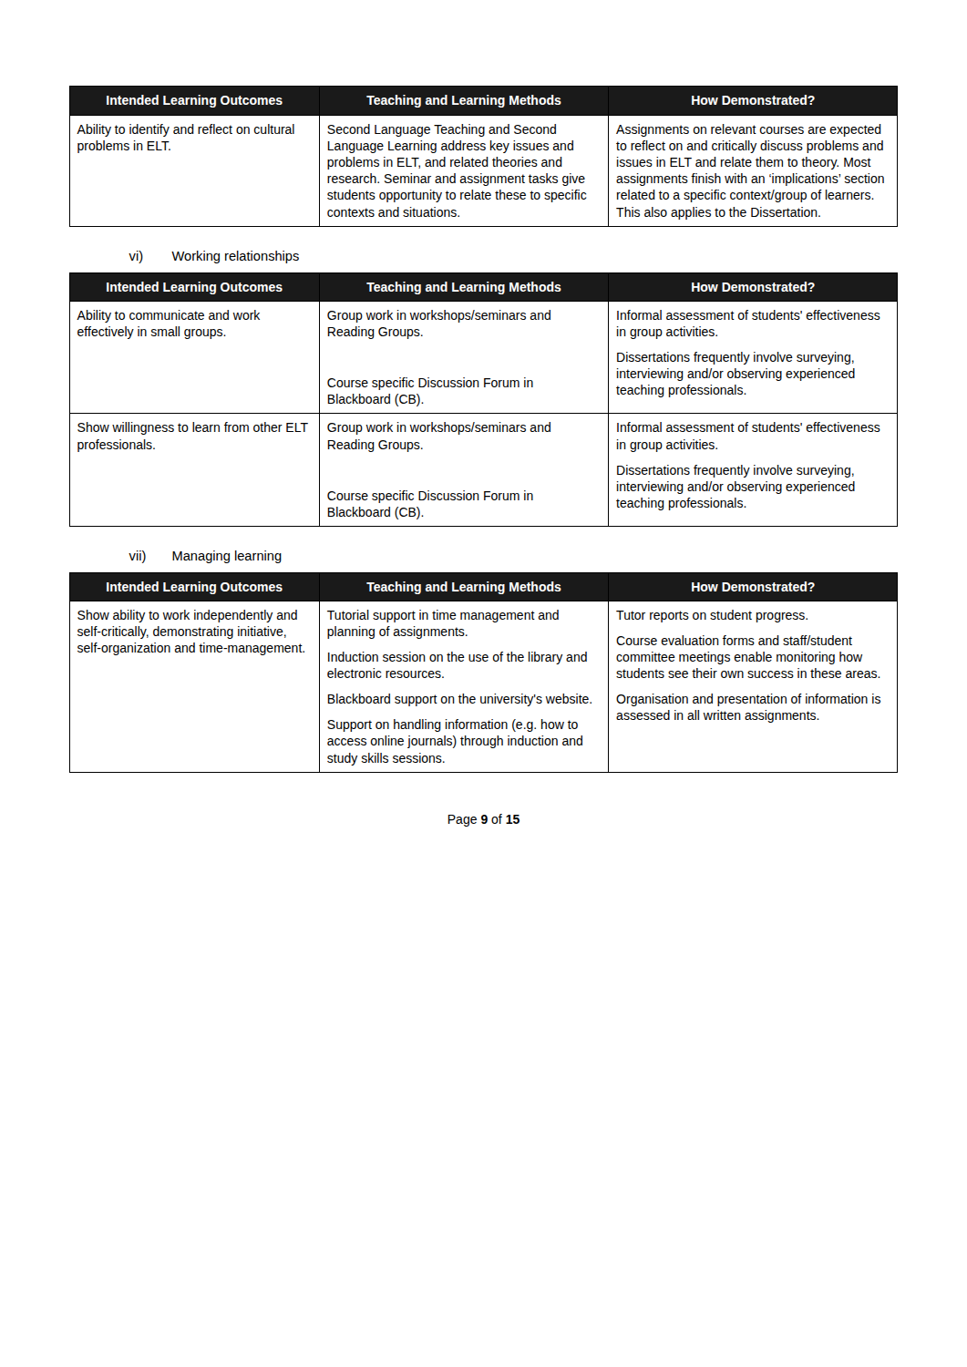| Intended Learning Outcomes | Teaching and Learning Methods | How Demonstrated? |
| --- | --- | --- |
| Ability to identify and reflect on cultural problems in ELT. | Second Language Teaching and Second Language Learning address key issues and problems in ELT, and related theories and research. Seminar and assignment tasks give students opportunity to relate these to specific contexts and situations. | Assignments on relevant courses are expected to reflect on and critically discuss problems and issues in ELT and relate them to theory. Most assignments finish with an ‘implications’ section related to a specific context/group of learners. This also applies to the Dissertation. |
vi) Working relationships
| Intended Learning Outcomes | Teaching and Learning Methods | How Demonstrated? |
| --- | --- | --- |
| Ability to communicate and work effectively in small groups. | Group work in workshops/seminars and Reading Groups. Course specific Discussion Forum in Blackboard (CB). | Informal assessment of students' effectiveness in group activities. Dissertations frequently involve surveying, interviewing and/or observing experienced teaching professionals. |
| Show willingness to learn from other ELT professionals. | Group work in workshops/seminars and Reading Groups. Course specific Discussion Forum in Blackboard (CB). | Informal assessment of students' effectiveness in group activities. Dissertations frequently involve surveying, interviewing and/or observing experienced teaching professionals. |
vii) Managing learning
| Intended Learning Outcomes | Teaching and Learning Methods | How Demonstrated? |
| --- | --- | --- |
| Show ability to work independently and self-critically, demonstrating initiative, self-organization and time-management. | Tutorial support in time management and planning of assignments. Induction session on the use of the library and electronic resources. Blackboard support on the university's website. Support on handling information (e.g. how to access online journals) through induction and study skills sessions. | Tutor reports on student progress. Course evaluation forms and staff/student committee meetings enable monitoring how students see their own success in these areas. Organisation and presentation of information is assessed in all written assignments. |
Page 9 of 15